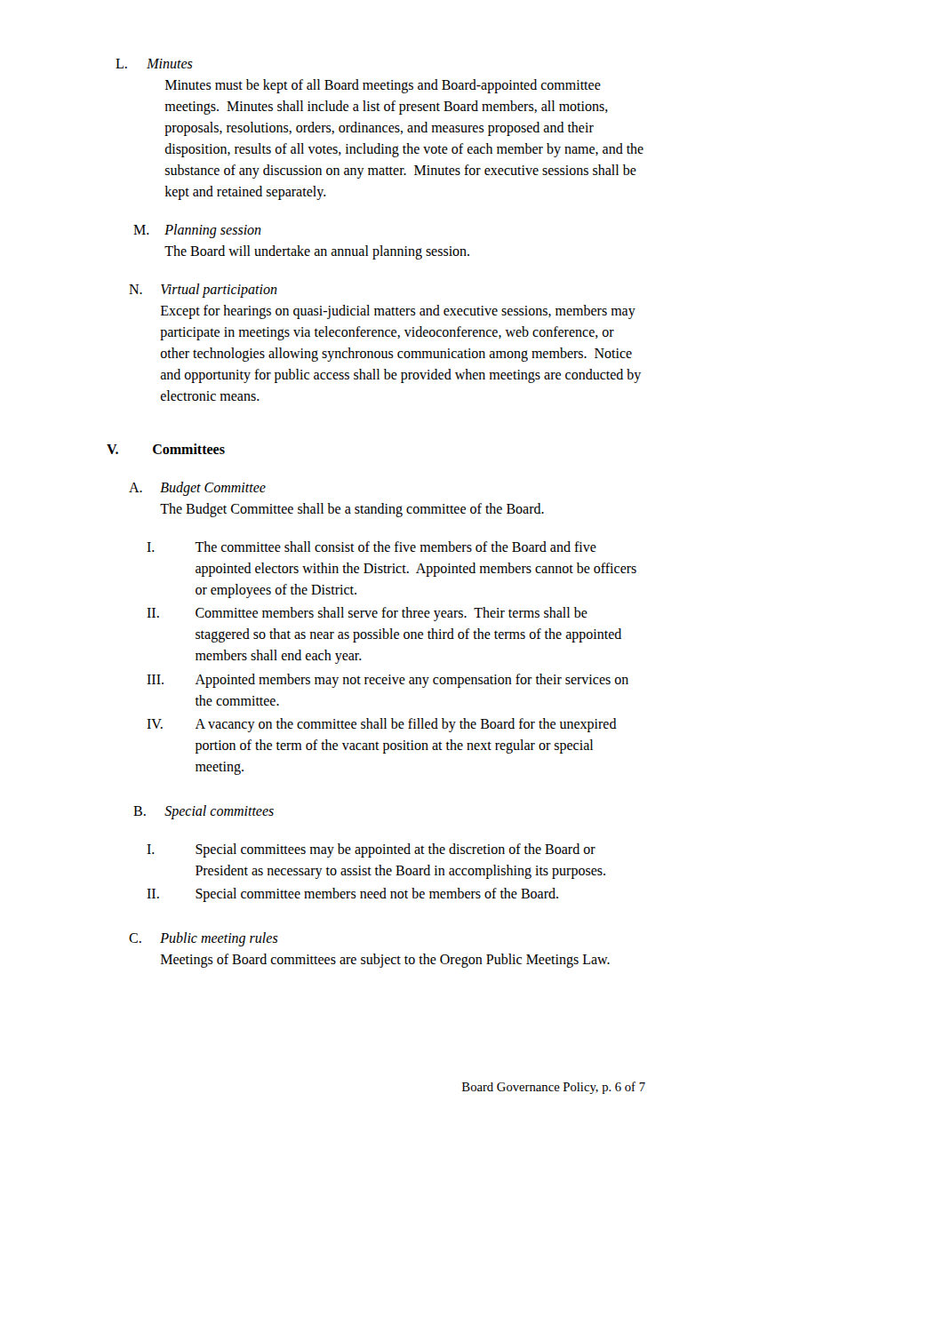L.
Minutes
Minutes must be kept of all Board meetings and Board-appointed committee meetings. Minutes shall include a list of present Board members, all motions, proposals, resolutions, orders, ordinances, and measures proposed and their disposition, results of all votes, including the vote of each member by name, and the substance of any discussion on any matter. Minutes for executive sessions shall be kept and retained separately.
M.
Planning session
The Board will undertake an annual planning session.
N.
Virtual participation
Except for hearings on quasi-judicial matters and executive sessions, members may participate in meetings via teleconference, videoconference, web conference, or other technologies allowing synchronous communication among members. Notice and opportunity for public access shall be provided when meetings are conducted by electronic means.
V. Committees
A.
Budget Committee
The Budget Committee shall be a standing committee of the Board.
I.
The committee shall consist of the five members of the Board and five appointed electors within the District. Appointed members cannot be officers or employees of the District.
II.
Committee members shall serve for three years. Their terms shall be staggered so that as near as possible one third of the terms of the appointed members shall end each year.
III.
Appointed members may not receive any compensation for their services on the committee.
IV.
A vacancy on the committee shall be filled by the Board for the unexpired portion of the term of the vacant position at the next regular or special meeting.
B.
Special committees
I.
Special committees may be appointed at the discretion of the Board or President as necessary to assist the Board in accomplishing its purposes.
II.
Special committee members need not be members of the Board.
C.
Public meeting rules
Meetings of Board committees are subject to the Oregon Public Meetings Law.
Board Governance Policy, p. 6 of 7